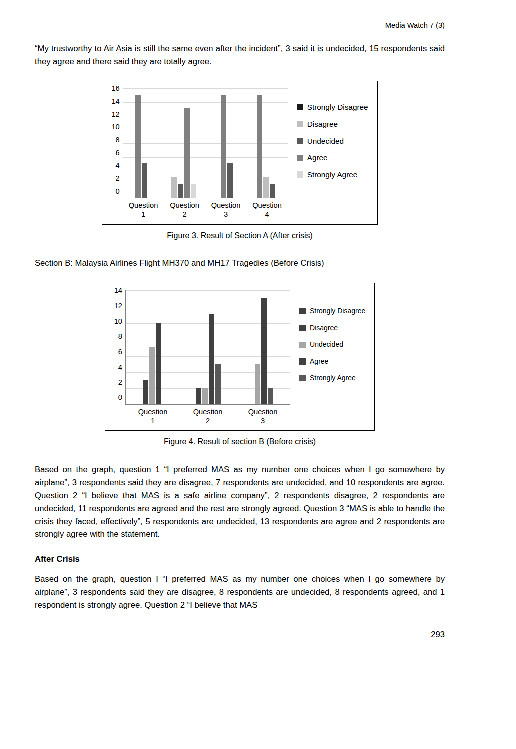Media Watch 7 (3)
“My trustworthy to Air Asia is still the same even after the incident”, 3 said it is undecided, 15 respondents said they agree and there said they are totally agree.
16 14 12 10 8 6 4 2 0
Question 1
Question 2
Question 3
Question 4
Strongly Disagree
Disagree
Undecided
Agree
Strongly Agree
Figure 3. Result of Section A (After crisis)
Section B: Malaysia Airlines Flight MH370 and MH17 Tragedies (Before Crisis)
14 12 10 8 6 4 2 0
Question 1
Question 2
Question 3
Strongly Disagree
Disagree
Undecided
Agree
Strongly Agree
Figure 4. Result of section B (Before crisis)
Based on the graph, question 1 “I preferred MAS as my number one choices when I go somewhere by airplane”, 3 respondents said they are disagree, 7 respondents are undecided, and 10 respondents are agree. Question 2 “I believe that MAS is a safe airline company”, 2 respondents disagree, 2 respondents are undecided, 11 respondents are agreed and the rest are strongly agreed. Question 3 “MAS is able to handle the crisis they faced, effectively”, 5 respondents are undecided, 13 respondents are agree and 2 respondents are strongly agree with the statement.
After Crisis
Based on the graph, question I “I preferred MAS as my number one choices when I go somewhere by airplane”, 3 respondents said they are disagree, 8 respondents are undecided, 8 respondents agreed, and 1 respondent is strongly agree. Question 2 “I believe that MAS
293